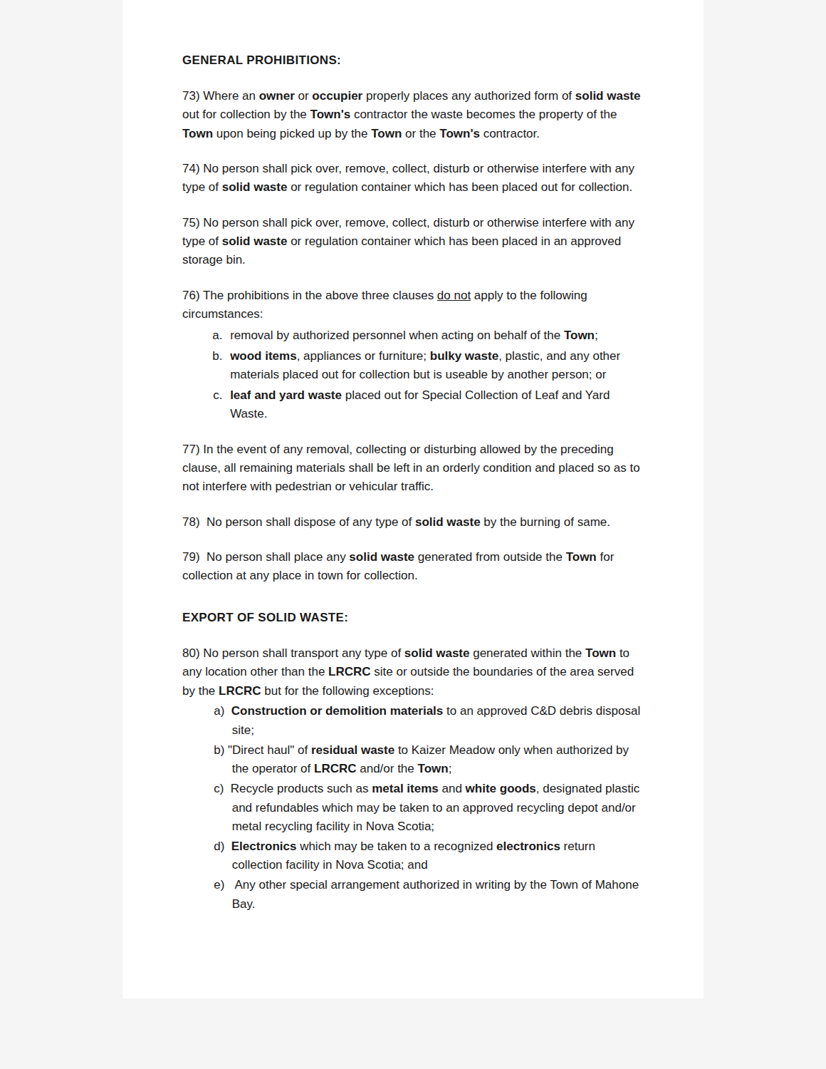GENERAL PROHIBITIONS:
73) Where an owner or occupier properly places any authorized form of solid waste out for collection by the Town's contractor the waste becomes the property of the Town upon being picked up by the Town or the Town's contractor.
74) No person shall pick over, remove, collect, disturb or otherwise interfere with any type of solid waste or regulation container which has been placed out for collection.
75) No person shall pick over, remove, collect, disturb or otherwise interfere with any type of solid waste or regulation container which has been placed in an approved storage bin.
76) The prohibitions in the above three clauses do not apply to the following circumstances:
removal by authorized personnel when acting on behalf of the Town;
wood items, appliances or furniture; bulky waste, plastic, and any other materials placed out for collection but is useable by another person; or
leaf and yard waste placed out for Special Collection of Leaf and Yard Waste.
77) In the event of any removal, collecting or disturbing allowed by the preceding clause, all remaining materials shall be left in an orderly condition and placed so as to not interfere with pedestrian or vehicular traffic.
78) No person shall dispose of any type of solid waste by the burning of same.
79) No person shall place any solid waste generated from outside the Town for collection at any place in town for collection.
EXPORT OF SOLID WASTE:
80) No person shall transport any type of solid waste generated within the Town to any location other than the LRCRC site or outside the boundaries of the area served by the LRCRC but for the following exceptions:
a) Construction or demolition materials to an approved C&D debris disposal site;
b) "Direct haul" of residual waste to Kaizer Meadow only when authorized by the operator of LRCRC and/or the Town;
c) Recycle products such as metal items and white goods, designated plastic and refundables which may be taken to an approved recycling depot and/or metal recycling facility in Nova Scotia;
d) Electronics which may be taken to a recognized electronics return collection facility in Nova Scotia; and
e) Any other special arrangement authorized in writing by the Town of Mahone Bay.